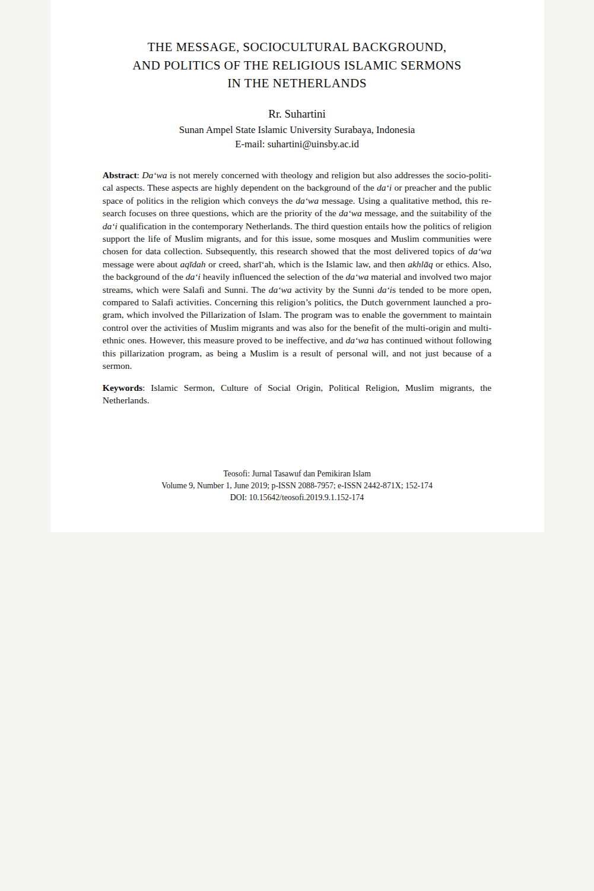The Message, Sociocultural Background,
and Politics of the Religious Islamic Sermons
in the Netherlands
Rr. Suhartini
Sunan Ampel State Islamic University Surabaya, Indonesia E-mail: suhartini@uinsby.ac.id
Abstract: Da‘wa is not merely concerned with theology and religion but also addresses the socio-political aspects. These aspects are highly dependent on the background of the da‘i or preacher and the public space of politics in the religion which conveys the da‘wa message. Using a qualitative method, this research focuses on three questions, which are the priority of the da‘wa message, and the suitability of the da‘i qualification in the contemporary Netherlands. The third question entails how the politics of religion support the life of Muslim migrants, and for this issue, some mosques and Muslim communities were chosen for data collection. Subsequently, this research showed that the most delivered topics of da‘wa message were about aqīdah or creed, sharī‘ah, which is the Islamic law, and then akhlāq or ethics. Also, the background of the da‘i heavily influenced the selection of the da‘wa material and involved two major streams, which were Salafi and Sunni. The da‘wa activity by the Sunni da‘is tended to be more open, compared to Salafi activities. Concerning this religion’s politics, the Dutch government launched a program, which involved the Pillarization of Islam. The program was to enable the government to maintain control over the activities of Muslim migrants and was also for the benefit of the multi-origin and multi-ethnic ones. However, this measure proved to be ineffective, and da‘wa has continued without following this pillarization program, as being a Muslim is a result of personal will, and not just because of a sermon.
Keywords: Islamic Sermon, Culture of Social Origin, Political Religion, Muslim migrants, the Netherlands.
Teosofi: Jurnal Tasawuf dan Pemikiran Islam
Volume 9, Number 1, June 2019; p-ISSN 2088-7957; e-ISSN 2442-871X; 152-174
DOI: 10.15642/teosofi.2019.9.1.152-174